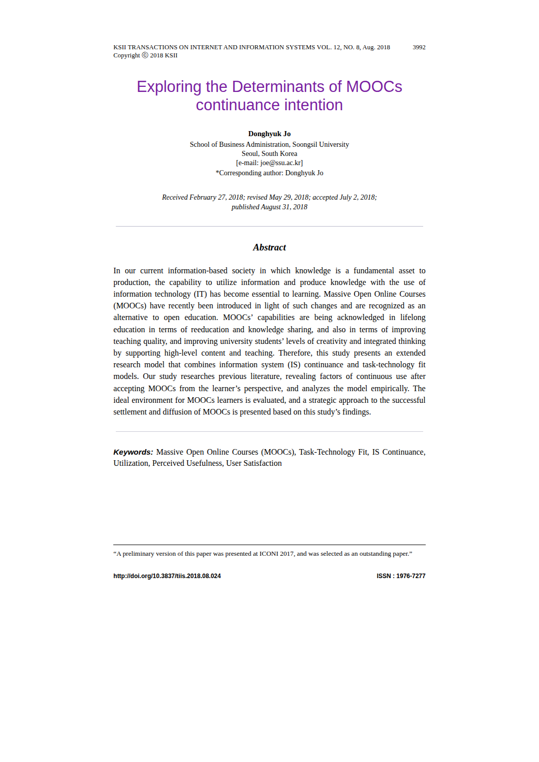KSII TRANSACTIONS ON INTERNET AND INFORMATION SYSTEMS VOL. 12, NO. 8, Aug. 2018
3992
Copyright ⓒ 2018 KSII
Exploring the Determinants of MOOCs
continuance intention
Donghyuk Jo
School of Business Administration, Soongsil University
Seoul, South Korea
[e-mail: joe@ssu.ac.kr]
*Corresponding author: Donghyuk Jo
Received February 27, 2018; revised May 29, 2018; accepted July 2, 2018;
published August 31, 2018
Abstract
In our current information-based society in which knowledge is a fundamental asset to production, the capability to utilize information and produce knowledge with the use of information technology (IT) has become essential to learning. Massive Open Online Courses (MOOCs) have recently been introduced in light of such changes and are recognized as an alternative to open education. MOOCs’ capabilities are being acknowledged in lifelong education in terms of reeducation and knowledge sharing, and also in terms of improving teaching quality, and improving university students’ levels of creativity and integrated thinking by supporting high-level content and teaching. Therefore, this study presents an extended research model that combines information system (IS) continuance and task-technology fit models. Our study researches previous literature, revealing factors of continuous use after accepting MOOCs from the learner’s perspective, and analyzes the model empirically. The ideal environment for MOOCs learners is evaluated, and a strategic approach to the successful settlement and diffusion of MOOCs is presented based on this study’s findings.
Keywords: Massive Open Online Courses (MOOCs), Task-Technology Fit, IS Continuance, Utilization, Perceived Usefulness, User Satisfaction
“A preliminary version of this paper was presented at ICONI 2017, and was selected as an outstanding paper.”
http://doi.org/10.3837/tiis.2018.08.024
ISSN : 1976-7277